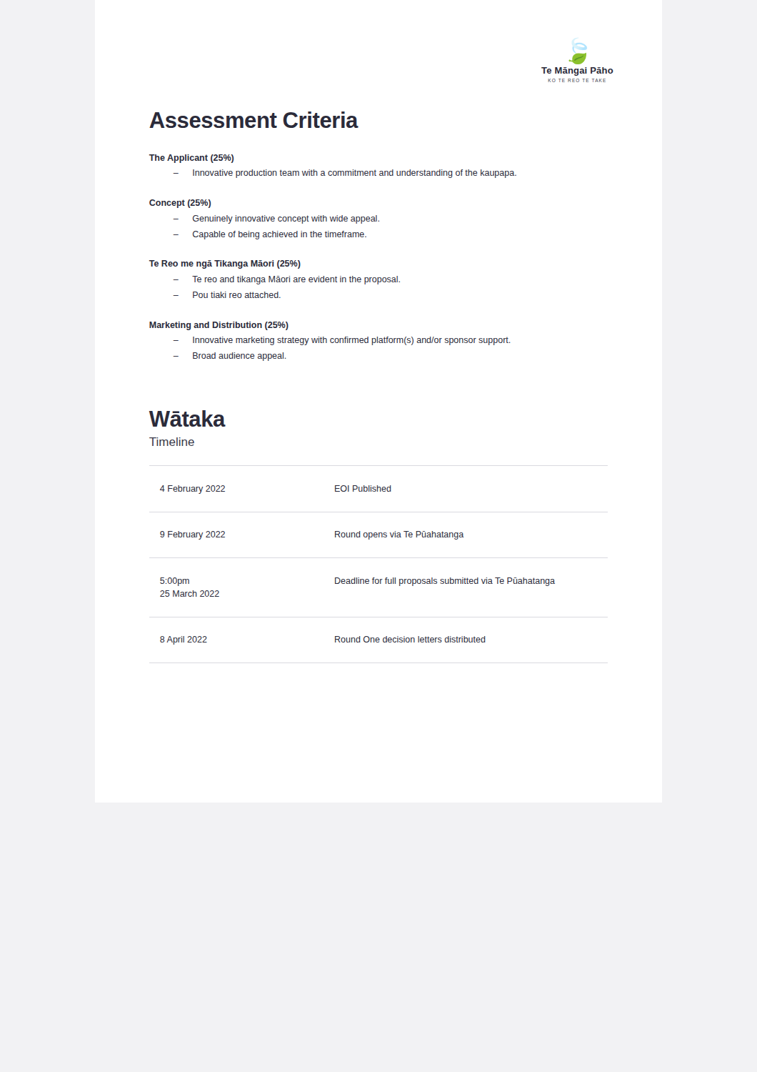🍃 Te Māngai Pāho KO TE REO TE TAKE
Assessment Criteria
The Applicant (25%)
Innovative production team with a commitment and understanding of the kaupapa.
Concept (25%)
Genuinely innovative concept with wide appeal.
Capable of being achieved in the timeframe.
Te Reo me ngā Tikanga Māori (25%)
Te reo and tikanga Māori are evident in the proposal.
Pou tiaki reo attached.
Marketing and Distribution (25%)
Innovative marketing strategy with confirmed platform(s) and/or sponsor support.
Broad audience appeal.
Wātaka
Timeline
| 4 February 2022 | EOI Published |
| 9 February 2022 | Round opens via Te Pūahatanga |
| 5:00pm 25 March 2022 | Deadline for full proposals submitted via Te Pūahatanga |
| 8 April 2022 | Round One decision letters distributed |